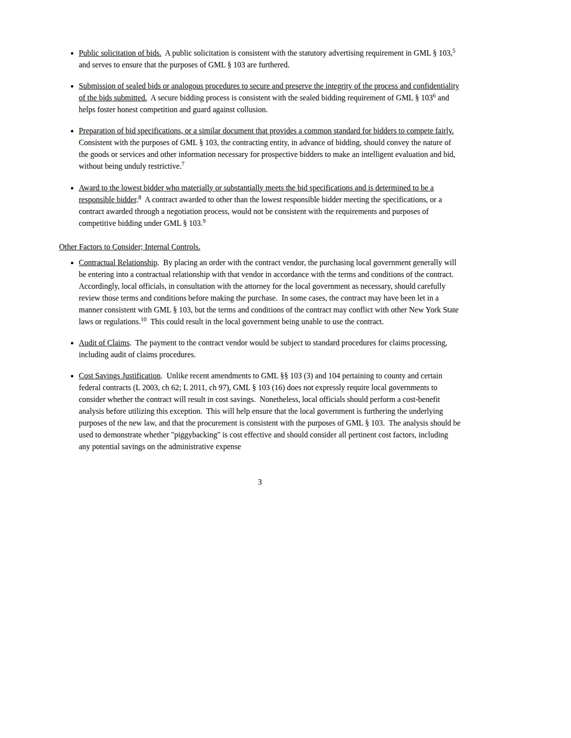Public solicitation of bids. A public solicitation is consistent with the statutory advertising requirement in GML § 103,5 and serves to ensure that the purposes of GML § 103 are furthered.
Submission of sealed bids or analogous procedures to secure and preserve the integrity of the process and confidentiality of the bids submitted. A secure bidding process is consistent with the sealed bidding requirement of GML § 1036 and helps foster honest competition and guard against collusion.
Preparation of bid specifications, or a similar document that provides a common standard for bidders to compete fairly. Consistent with the purposes of GML § 103, the contracting entity, in advance of bidding, should convey the nature of the goods or services and other information necessary for prospective bidders to make an intelligent evaluation and bid, without being unduly restrictive.7
Award to the lowest bidder who materially or substantially meets the bid specifications and is determined to be a responsible bidder.8 A contract awarded to other than the lowest responsible bidder meeting the specifications, or a contract awarded through a negotiation process, would not be consistent with the requirements and purposes of competitive bidding under GML § 103.9
Other Factors to Consider; Internal Controls.
Contractual Relationship. By placing an order with the contract vendor, the purchasing local government generally will be entering into a contractual relationship with that vendor in accordance with the terms and conditions of the contract. Accordingly, local officials, in consultation with the attorney for the local government as necessary, should carefully review those terms and conditions before making the purchase. In some cases, the contract may have been let in a manner consistent with GML § 103, but the terms and conditions of the contract may conflict with other New York State laws or regulations.10 This could result in the local government being unable to use the contract.
Audit of Claims. The payment to the contract vendor would be subject to standard procedures for claims processing, including audit of claims procedures.
Cost Savings Justification. Unlike recent amendments to GML §§ 103 (3) and 104 pertaining to county and certain federal contracts (L 2003, ch 62; L 2011, ch 97), GML § 103 (16) does not expressly require local governments to consider whether the contract will result in cost savings. Nonetheless, local officials should perform a cost-benefit analysis before utilizing this exception. This will help ensure that the local government is furthering the underlying purposes of the new law, and that the procurement is consistent with the purposes of GML § 103. The analysis should be used to demonstrate whether "piggybacking" is cost effective and should consider all pertinent cost factors, including any potential savings on the administrative expense
3